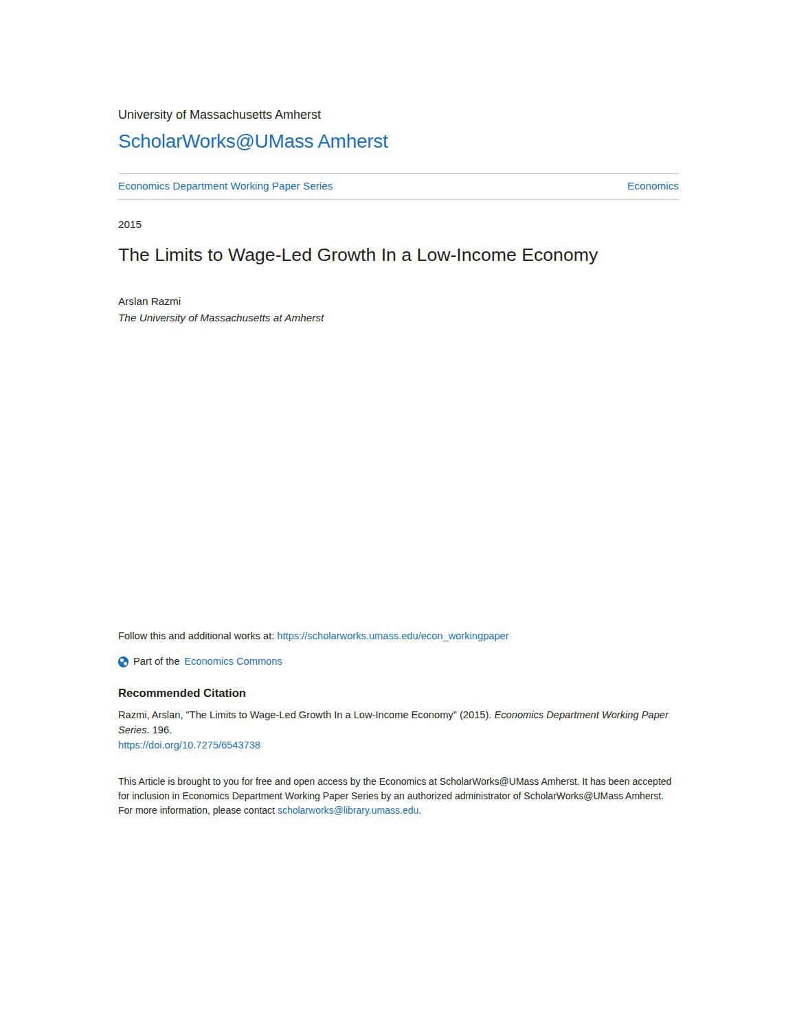University of Massachusetts Amherst
ScholarWorks@UMass Amherst
Economics Department Working Paper Series Economics
2015
The Limits to Wage-Led Growth In a Low-Income Economy
Arslan Razmi
The University of Massachusetts at Amherst
Follow this and additional works at: https://scholarworks.umass.edu/econ_workingpaper
Part of the Economics Commons
Recommended Citation
Razmi, Arslan, "The Limits to Wage-Led Growth In a Low-Income Economy" (2015). Economics Department Working Paper Series. 196.
https://doi.org/10.7275/6543738
This Article is brought to you for free and open access by the Economics at ScholarWorks@UMass Amherst. It has been accepted for inclusion in Economics Department Working Paper Series by an authorized administrator of ScholarWorks@UMass Amherst. For more information, please contact scholarworks@library.umass.edu.